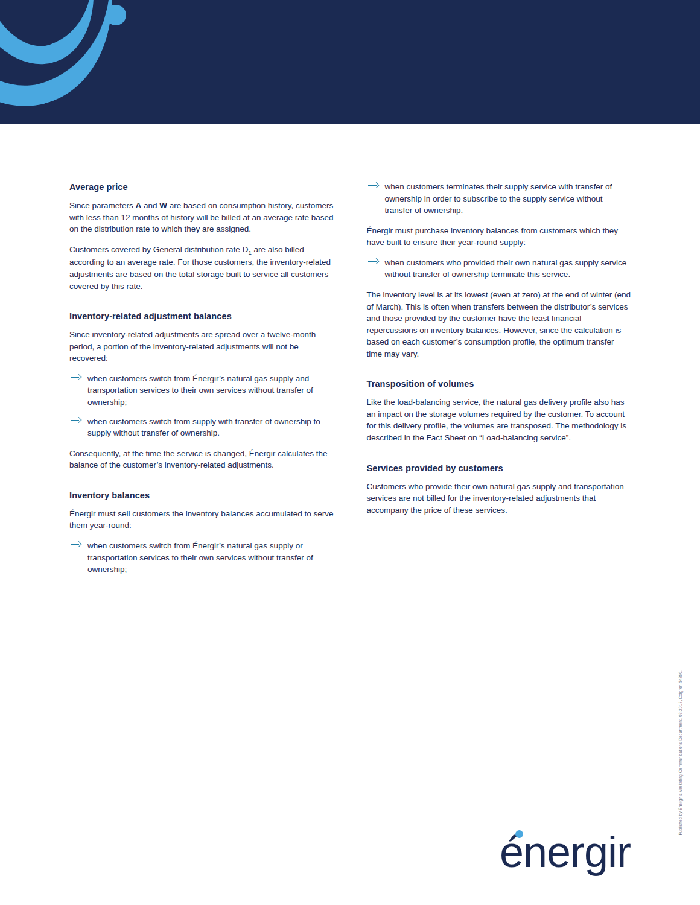Average price
Since parameters A and W are based on consumption history, customers with less than 12 months of history will be billed at an average rate based on the distribution rate to which they are assigned.
Customers covered by General distribution rate D1 are also billed according to an average rate. For those customers, the inventory-related adjustments are based on the total storage built to service all customers covered by this rate.
Inventory-related adjustment balances
Since inventory-related adjustments are spread over a twelve-month period, a portion of the inventory-related adjustments will not be recovered:
when customers switch from Énergir’s natural gas supply and transportation services to their own services without transfer of ownership;
when customers switch from supply with transfer of ownership to supply without transfer of ownership.
Consequently, at the time the service is changed, Énergir calculates the balance of the customer’s inventory-related adjustments.
Inventory balances
Énergir must sell customers the inventory balances accumulated to serve them year-round:
when customers switch from Énergir’s natural gas supply or transportation services to their own services without transfer of ownership;
when customers terminates their supply service with transfer of ownership in order to subscribe to the supply service without transfer of ownership.
Énergir must purchase inventory balances from customers which they have built to ensure their year-round supply:
when customers who provided their own natural gas supply service without transfer of ownership terminate this service.
The inventory level is at its lowest (even at zero) at the end of winter (end of March). This is often when transfers between the distributor’s services and those provided by the customer have the least financial repercussions on inventory balances. However, since the calculation is based on each customer’s consumption profile, the optimum transfer time may vary.
Transposition of volumes
Like the load-balancing service, the natural gas delivery profile also has an impact on the storage volumes required by the customer. To account for this delivery profile, the volumes are transposed. The methodology is described in the Fact Sheet on “Load-balancing service”.
Services provided by customers
Customers who provide their own natural gas supply and transportation services are not billed for the inventory-related adjustments that accompany the price of these services.
Published by Énergir’s Marketing Communications Department, 03-2018, Colgron-54860.
énergir